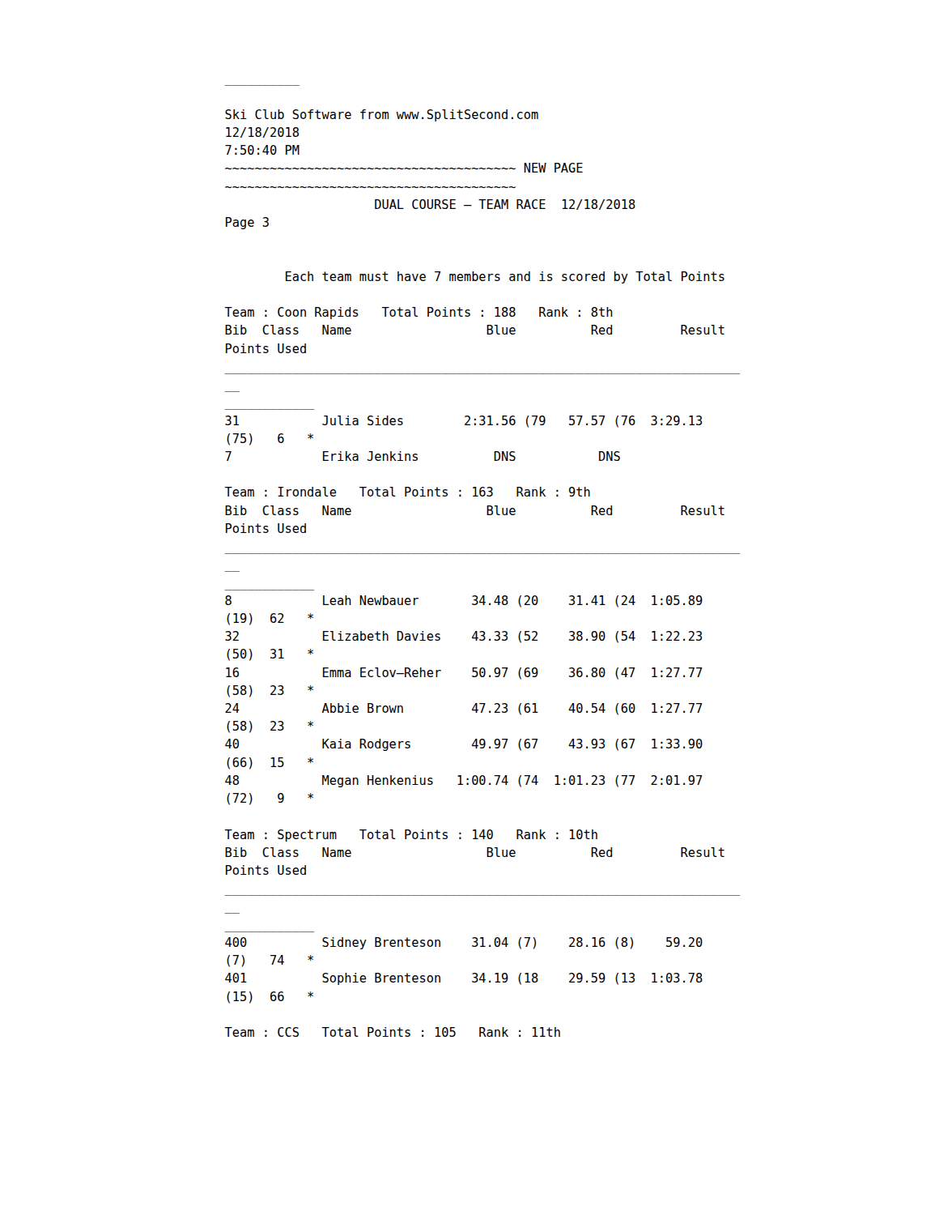__________

Ski Club Software from www.SplitSecond.com                    12/18/2018
7:50:40 PM
~~~~~~~~~~~~~~~~~~~~~~~~~~~~~~~~~~~~~~~ NEW PAGE
~~~~~~~~~~~~~~~~~~~~~~~~~~~~~~~~~~~~~~~
                    DUAL COURSE — TEAM RACE  12/18/2018
Page 3


        Each team must have 7 members and is scored by Total Points

Team : Coon Rapids   Total Points : 188   Rank : 8th
Bib  Class   Name                  Blue          Red         Result
Points Used
_______________________________________________________________________
____________
31           Julia Sides        2:31.56 (79   57.57 (76  3:29.13
(75)   6   *
7            Erika Jenkins          DNS           DNS

Team : Irondale   Total Points : 163   Rank : 9th
Bib  Class   Name                  Blue          Red         Result
Points Used
_______________________________________________________________________
____________
8            Leah Newbauer       34.48 (20    31.41 (24  1:05.89
(19)  62   *
32           Elizabeth Davies    43.33 (52    38.90 (54  1:22.23
(50)  31   *
16           Emma Eclov—Reher    50.97 (69    36.80 (47  1:27.77
(58)  23   *
24           Abbie Brown         47.23 (61    40.54 (60  1:27.77
(58)  23   *
40           Kaia Rodgers        49.97 (67    43.93 (67  1:33.90
(66)  15   *
48           Megan Henkenius   1:00.74 (74  1:01.23 (77  2:01.97
(72)   9   *

Team : Spectrum   Total Points : 140   Rank : 10th
Bib  Class   Name                  Blue          Red         Result
Points Used
_______________________________________________________________________
____________
400          Sidney Brenteson    31.04 (7)    28.16 (8)    59.20
(7)   74   *
401          Sophie Brenteson    34.19 (18    29.59 (13  1:03.78
(15)  66   *

Team : CCS   Total Points : 105   Rank : 11th